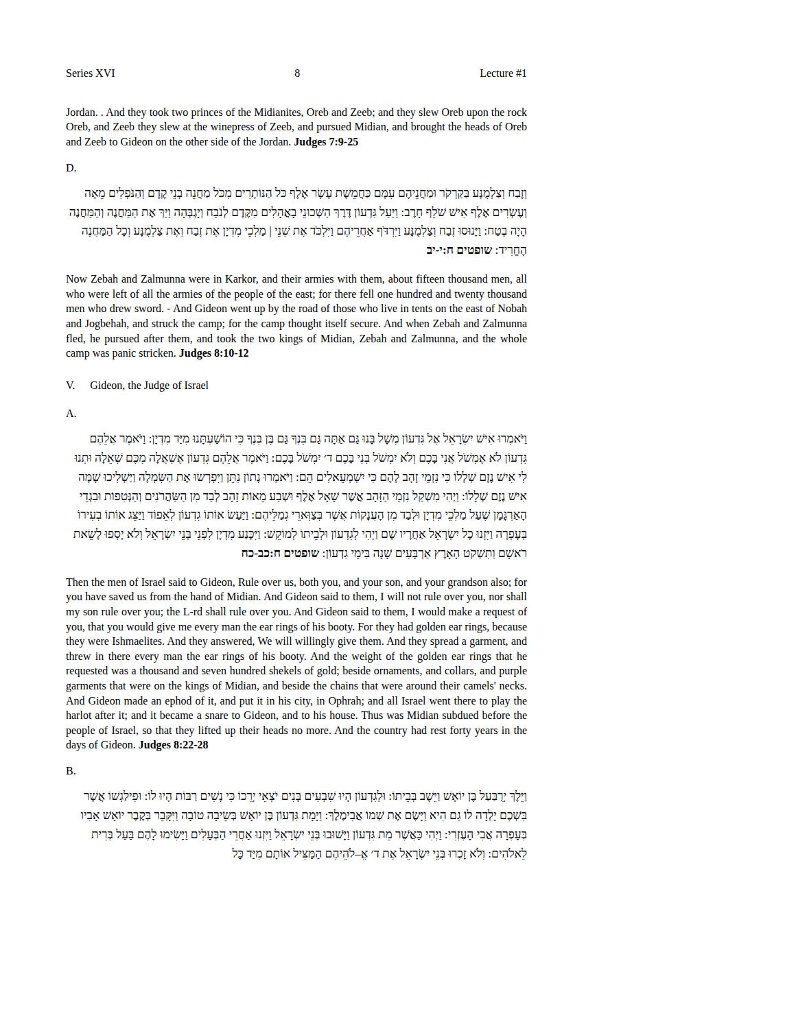Series XVI
8
Lecture #1
Jordan. . And they took two princes of the Midianites, Oreb and Zeeb; and they slew Oreb upon the rock Oreb, and Zeeb they slew at the winepress of Zeeb, and pursued Midian, and brought the heads of Oreb and Zeeb to Gideon on the other side of the Jordan. Judges 7:9-25
D.
וְזֶבַח וְצַלְמֻנָּע בַּקַּרְקֹר וּמַחֲנֵיהֶם עִמָּם כַּחֲמֵשֶׁת עָשָׂר אֶלֶף כֹּל הַנּוֹתָרִים מִכֹּל מַחֲנֵה בְנֵי קֶדֶם וְהַנֹּפְלִים מֵאָה וְעֶשְׂרִים אֶלֶף אִישׁ שֹׁלֵף חָרֶב: וַיַּעַל גִּדְעוֹן דֶּרֶךְ הַשְּׁכוּנֵי בָאֳהָלִים מִקֶּדֶם לְנֹבַח וְיָגְבְּהָה וַיַּךְ אֶת הַמַּחֲנֶה וְהַמַּחֲנֶה הָיָה בֶטַח: וַיָּנוּסוּ זֶבַח וְצַלְמֻנָּע וַיִּרְדֹּף אַחֲרֵיהֶם וַיִּלְכֹּד אֶת שְׁנֵי | מַלְכֵי מִדְיָן אֶת זֶבַח וְאֶת צַלְמֻנָּע וְכָל הַמַּחֲנֶה הֶחֱרִיד: שופטים ח:י-יב
Now Zebah and Zalmunna were in Karkor, and their armies with them, about fifteen thousand men, all who were left of all the armies of the people of the east; for there fell one hundred and twenty thousand men who drew sword. - And Gideon went up by the road of those who live in tents on the east of Nobah and Jogbehah, and struck the camp; for the camp thought itself secure. And when Zebah and Zalmunna fled, he pursued after them, and took the two kings of Midian, Zebah and Zalmunna, and the whole camp was panic stricken. Judges 8:10-12
V. Gideon, the Judge of Israel
A.
וַיֹּאמְרוּ אִישׁ יִשְׂרָאֵל אֶל גִּדְעוֹן מְשָׁל בָּנוּ גַּם אַתָּה גַּם בִּנְךָ גַּם בֶּן בְּנֶךָ כִּי הוֹשַׁעְתָּנוּ מִיַּד מִדְיָן: וַיֹּאמֶר אֲלֵהֶם גִּדְעוֹן לֹא אֶמְשֹׁל אֲנִי בָּכֶם וְלֹא יִמְשֹׁל בְּנִי בָּכֶם ד׳ יִמְשֹׁל בָּכֶם: וַיֹּאמֶר אֲלֵהֶם גִּדְעוֹן אֶשְׁאֲלָה מִכֶּם שְׁאֵלָה וּתְנוּ לִי אִישׁ נֶזֶם שְׁלָלוֹ כִּי נִזְמֵי זָהָב לָהֶם כִּי יִשְׁמְעֵאלִים הֵם: וַיֹּאמְרוּ נָתוֹן נִתֵּן וַיִּפְרְשׂוּ אֶת הַשִּׂמְלָה וַיַּשְׁלִיכוּ שָׁמָּה אִישׁ נֶזֶם שְׁלָלוֹ: וַיְהִי מִשְׁקַל נִזְמֵי הַזָּהָב אֲשֶׁר שָׁאָל אֶלֶף וּשְׁבַע מֵאוֹת זָהָב לְבַד מִן הַשַּׂהֲרֹנִים וְהַנְּטִפוֹת וּבִגְדֵי הָאַרְגָּמָן שֶׁעַל מַלְכֵי מִדְיָן וּלְבַד מִן הָעֲנָקוֹת אֲשֶׁר בְּצַוְּארֵי גְמַלֵּיהֶם: וַיַּעַשׂ אוֹתוֹ גִדְעוֹן לְאֵפוֹד וַיַּצֵּג אוֹתוֹ בְעִירוֹ בְּעָפְרָה וַיִּזְנוּ כָל יִשְׂרָאֵל אַחֲרָיו שָׁם וַיְהִי לְגִדְעוֹן וּלְבֵיתוֹ לְמוֹקֵשׁ: וַיִּכָּנַע מִדְיָן לִפְנֵי בְּנֵי יִשְׂרָאֵל וְלֹא יָסְפוּ לָשֵׂאת רֹאשָׁם וַתִּשְׁקֹט הָאָרֶץ אַרְבָּעִים שָׁנָה בִּימֵי גִדְעוֹן: שופטים ח:כב-כח
Then the men of Israel said to Gideon, Rule over us, both you, and your son, and your grandson also; for you have saved us from the hand of Midian. And Gideon said to them, I will not rule over you, nor shall my son rule over you; the L-rd shall rule over you. And Gideon said to them, I would make a request of you, that you would give me every man the ear rings of his booty. For they had golden ear rings, because they were Ishmaelites. And they answered, We will willingly give them. And they spread a garment, and threw in there every man the ear rings of his booty. And the weight of the golden ear rings that he requested was a thousand and seven hundred shekels of gold; beside ornaments, and collars, and purple garments that were on the kings of Midian, and beside the chains that were around their camels' necks. And Gideon made an ephod of it, and put it in his city, in Ophrah; and all Israel went there to play the harlot after it; and it became a snare to Gideon, and to his house. Thus was Midian subdued before the people of Israel, so that they lifted up their heads no more. And the country had rest forty years in the days of Gideon. Judges 8:22-28
B.
וַיֵּלֶךְ יְרֻבַּעַל בֶּן יוֹאָשׁ וַיֵּשֶׁב בְּבֵיתוֹ: וּלְגִדְעוֹן הָיוּ שִׁבְעִים בָּנִים יֹצְאֵי יְרֵכוֹ כִּי נָשִׁים רַבּוֹת הָיוּ לוֹ: וּפִילַגְשׁוֹ אֲשֶׁר בִּשְׁכֶם יָלְדָה לוֹ גַם הִיא וַיָּשֶׂם אֶת שְׁמוֹ אֲבִימֶלֶךְ: וַיָּמָת גִּדְעוֹן בֶּן יוֹאָשׁ בְּשֵׂיבָה טוֹבָה וַיִּקָּבֵר בְּקֶבֶר יוֹאָשׁ אָבִיו בְּעָפְרָה אֲבִי הָעֶזְרִי: וַיְהִי כַּאֲשֶׁר מֵת גִּדְעוֹן וַיָּשׁוּבוּ בְּנֵי יִשְׂרָאֵל וַיִּזְנוּ אַחֲרֵי הַבְּעָלִים וַיָּשִׂימוּ לָהֶם בַּעַל בְּרִית לֵאלֹהִים: וְלֹא זָכְרוּ בְּנֵי יִשְׂרָאֵל אֶת ד׳ אֱ–לֹהֵיהֶם הַמַּצִּיל אוֹתָם מִיַּד כָּל